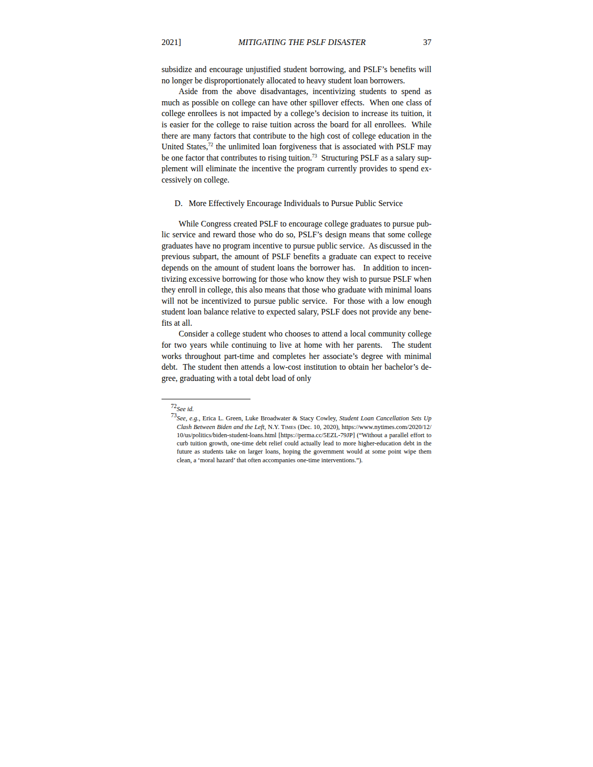2021] MITIGATING THE PSLF DISASTER 37
subsidize and encourage unjustified student borrowing, and PSLF’s benefits will no longer be disproportionately allocated to heavy student loan borrowers.
Aside from the above disadvantages, incentivizing students to spend as much as possible on college can have other spillover effects. When one class of college enrollees is not impacted by a college’s decision to increase its tuition, it is easier for the college to raise tuition across the board for all enrollees. While there are many factors that contribute to the high cost of college education in the United States,72 the unlimited loan forgiveness that is associated with PSLF may be one factor that contributes to rising tuition.73 Structuring PSLF as a salary supplement will eliminate the incentive the program currently provides to spend excessively on college.
D. More Effectively Encourage Individuals to Pursue Public Service
While Congress created PSLF to encourage college graduates to pursue public service and reward those who do so, PSLF’s design means that some college graduates have no program incentive to pursue public service. As discussed in the previous subpart, the amount of PSLF benefits a graduate can expect to receive depends on the amount of student loans the borrower has. In addition to incentivizing excessive borrowing for those who know they wish to pursue PSLF when they enroll in college, this also means that those who graduate with minimal loans will not be incentivized to pursue public service. For those with a low enough student loan balance relative to expected salary, PSLF does not provide any benefits at all.
Consider a college student who chooses to attend a local community college for two years while continuing to live at home with her parents. The student works throughout part-time and completes her associate’s degree with minimal debt. The student then attends a low-cost institution to obtain her bachelor’s degree, graduating with a total debt load of only
72 See id.
73 See, e.g., Erica L. Green, Luke Broadwater & Stacy Cowley, Student Loan Cancellation Sets Up Clash Between Biden and the Left, N.Y. Times (Dec. 10, 2020), https://www.nytimes.com/2020/12/10/us/politics/biden-student-loans.html [https://perma.cc/5EZL-79JP] (“Without a parallel effort to curb tuition growth, one-time debt relief could actually lead to more higher-education debt in the future as students take on larger loans, hoping the government would at some point wipe them clean, a ‘moral hazard’ that often accompanies one-time interventions.”).